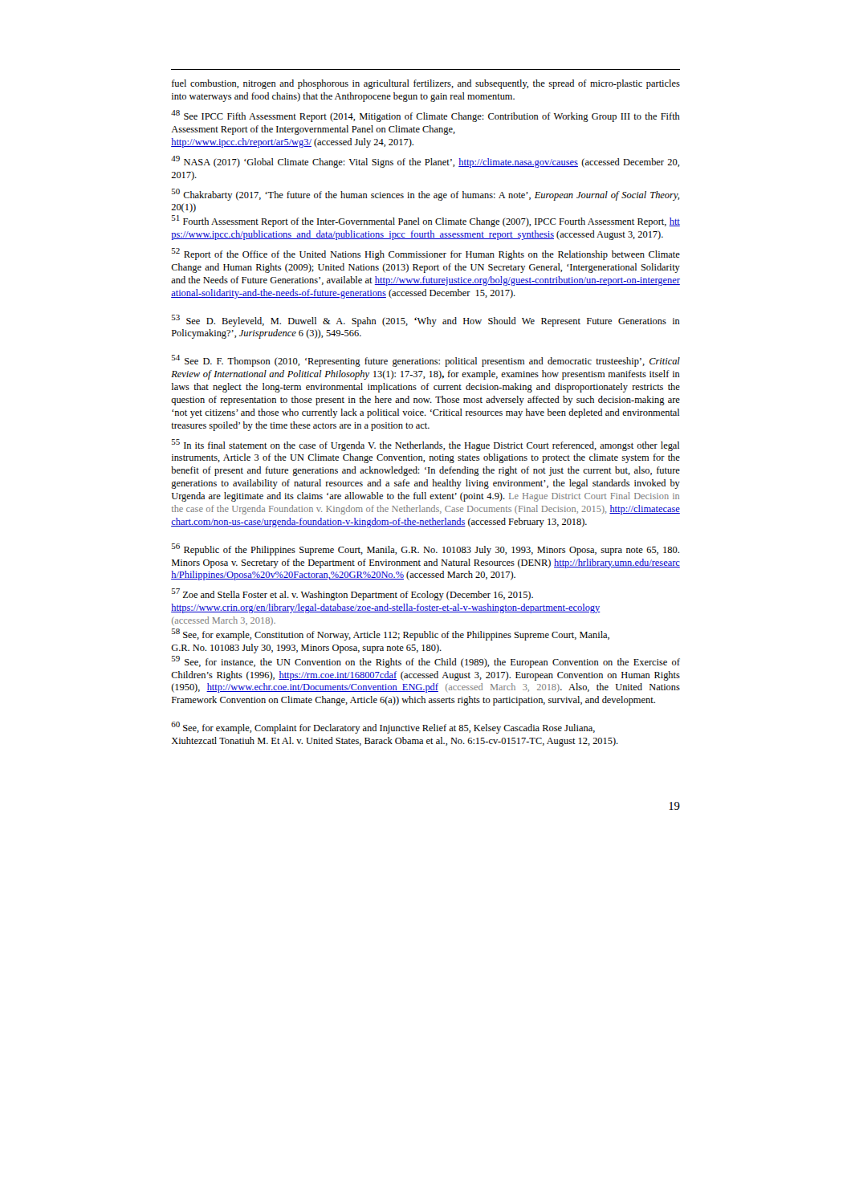fuel combustion, nitrogen and phosphorous in agricultural fertilizers, and subsequently, the spread of micro-plastic particles into waterways and food chains) that the Anthropocene begun to gain real momentum.
48 See IPCC Fifth Assessment Report (2014, Mitigation of Climate Change: Contribution of Working Group III to the Fifth Assessment Report of the Intergovernmental Panel on Climate Change,
http://www.ipcc.ch/report/ar5/wg3/ (accessed July 24, 2017).
49 NASA (2017) ‘Global Climate Change: Vital Signs of the Planet’, http://climate.nasa.gov/causes (accessed December 20, 2017).
50 Chakrabarty (2017, ‘The future of the human sciences in the age of humans: A note’, European Journal of Social Theory, 20(1))
51 Fourth Assessment Report of the Inter-Governmental Panel on Climate Change (2007), IPCC Fourth Assessment Report, https://www.ipcc.ch/publications_and_data/publications_ipcc_fourth_assessment_report_synthesis (accessed August 3, 2017).
52 Report of the Office of the United Nations High Commissioner for Human Rights on the Relationship between Climate Change and Human Rights (2009); United Nations (2013) Report of the UN Secretary General, ‘Intergenerational Solidarity and the Needs of Future Generations’, available at http://www.futurejustice.org/bolg/guest-contribution/un-report-on-intergenerational-solidarity-and-the-needs-of-future-generations (accessed December 15, 2017).
53 See D. Beyleveld, M. Duwell & A. Spahn (2015, ‘Why and How Should We Represent Future Generations in Policymaking?’, Jurisprudence 6 (3)), 549-566.
54 See D. F. Thompson (2010, ‘Representing future generations: political presentism and democratic trusteeship’, Critical Review of International and Political Philosophy 13(1): 17-37, 18), for example, examines how presentism manifests itself in laws that neglect the long-term environmental implications of current decision-making and disproportionately restricts the question of representation to those present in the here and now. Those most adversely affected by such decision-making are ‘not yet citizens’ and those who currently lack a political voice. ‘Critical resources may have been depleted and environmental treasures spoiled’ by the time these actors are in a position to act.
55 In its final statement on the case of Urgenda V. the Netherlands, the Hague District Court referenced, amongst other legal instruments, Article 3 of the UN Climate Change Convention, noting states obligations to protect the climate system for the benefit of present and future generations and acknowledged: ‘In defending the right of not just the current but, also, future generations to availability of natural resources and a safe and healthy living environment’, the legal standards invoked by Urgenda are legitimate and its claims ‘are allowable to the full extent’ (point 4.9). Le Hague District Court Final Decision in the case of the Urgenda Foundation v. Kingdom of the Netherlands, Case Documents (Final Decision, 2015), http://climatecasechart.com/non-us-case/urgenda-foundation-v-kingdom-of-the-netherlands (accessed February 13, 2018).
56 Republic of the Philippines Supreme Court, Manila, G.R. No. 101083 July 30, 1993, Minors Oposa, supra note 65, 180. Minors Oposa v. Secretary of the Department of Environment and Natural Resources (DENR) http://hrlibrary.umn.edu/research/Philippines/Oposa%20v%20Factoran,%20GR%20No.% (accessed March 20, 2017).
57 Zoe and Stella Foster et al. v. Washington Department of Ecology (December 16, 2015).
https://www.crin.org/en/library/legal-database/zoe-and-stella-foster-et-al-v-washington-department-ecology
(accessed March 3, 2018).
58 See, for example, Constitution of Norway, Article 112; Republic of the Philippines Supreme Court, Manila,
G.R. No. 101083 July 30, 1993, Minors Oposa, supra note 65, 180).
59 See, for instance, the UN Convention on the Rights of the Child (1989), the European Convention on the Exercise of Children’s Rights (1996), https://rm.coe.int/168007cdaf (accessed August 3, 2017). European Convention on Human Rights (1950), http://www.echr.coe.int/Documents/Convention_ENG.pdf (accessed March 3, 2018). Also, the United Nations Framework Convention on Climate Change, Article 6(a)) which asserts rights to participation, survival, and development.
60 See, for example, Complaint for Declaratory and Injunctive Relief at 85, Kelsey Cascadia Rose Juliana,
Xiuhtezcatl Tonatiuh M. Et Al. v. United States, Barack Obama et al., No. 6:15-cv-01517-TC, August 12, 2015).
19